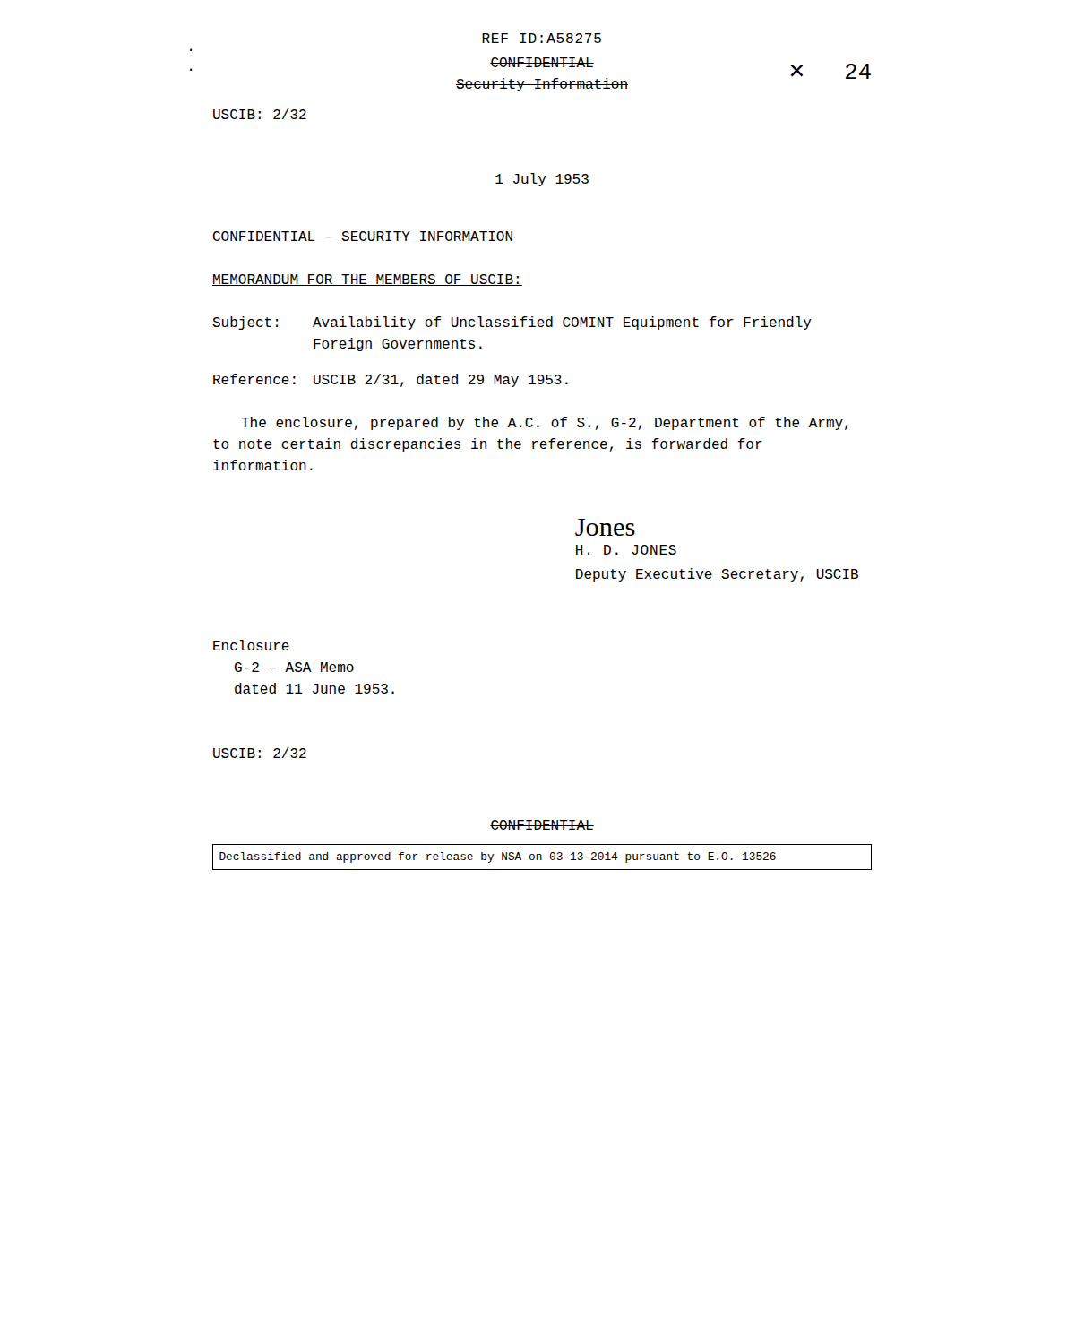.
.
REF ID:A58275
✕
24
CONFIDENTIAL Security Information
USCIB: 2/32
1 July 1953
CONFIDENTIAL – SECURITY INFORMATION
MEMORANDUM FOR THE MEMBERS OF USCIB:
Subject:
Availability of Unclassified COMINT Equipment for Friendly Foreign Governments.
Reference:
USCIB 2/31, dated 29 May 1953.
The enclosure, prepared by the A.C. of S., G-2, Department of the Army, to note certain discrepancies in the reference, is forwarded for information.
Jones
H. D. JONES
Deputy Executive Secretary, USCIB
Enclosure
G-2 – ASA Memo
dated 11 June 1953.
USCIB: 2/32
CONFIDENTIAL
Declassified and approved for release by NSA on 03-13-2014 pursuant to E.O. 13526